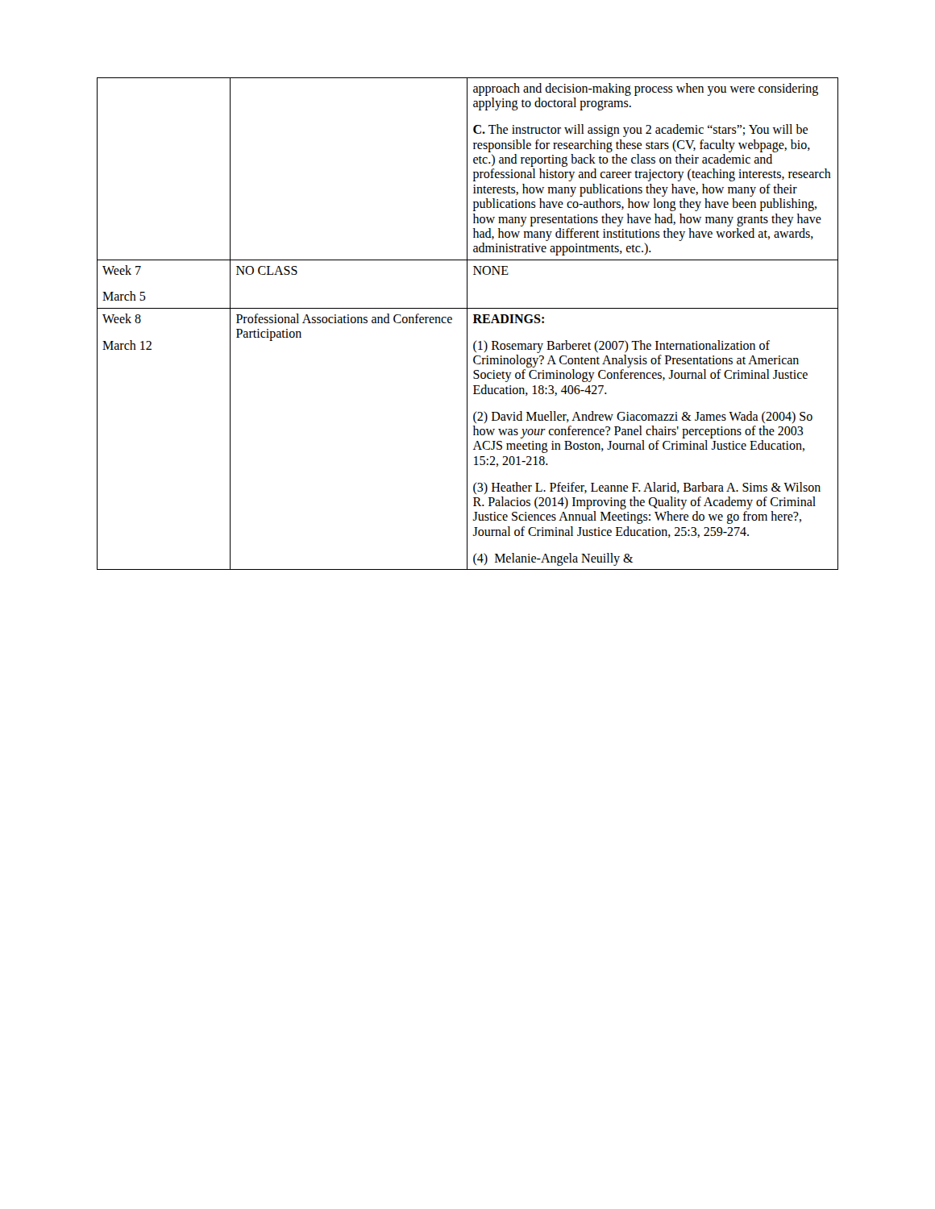| | | approach and decision-making process when you were considering applying to doctoral programs. C. The instructor will assign you 2 academic “stars”; You will be responsible for researching these stars (CV, faculty webpage, bio, etc.) and reporting back to the class on their academic and professional history and career trajectory (teaching interests, research interests, how many publications they have, how many of their publications have co-authors, how long they have been publishing, how many presentations they have had, how many grants they have had, how many different institutions they have worked at, awards, administrative appointments, etc.). |
| Week 7 March 5 | NO CLASS | NONE |
| Week 8 March 12 | Professional Associations and Conference Participation | READINGS: (1) Rosemary Barberet (2007) The Internationalization of Criminology? A Content Analysis of Presentations at American Society of Criminology Conferences, Journal of Criminal Justice Education, 18:3, 406-427. (2) David Mueller, Andrew Giacomazzi & James Wada (2004) So how was your conference? Panel chairs' perceptions of the 2003 ACJS meeting in Boston, Journal of Criminal Justice Education, 15:2, 201-218. (3) Heather L. Pfeifer, Leanne F. Alarid, Barbara A. Sims & Wilson R. Palacios (2014) Improving the Quality of Academy of Criminal Justice Sciences Annual Meetings: Where do we go from here?, Journal of Criminal Justice Education, 25:3, 259-274. (4) Melanie-Angela Neuilly & |